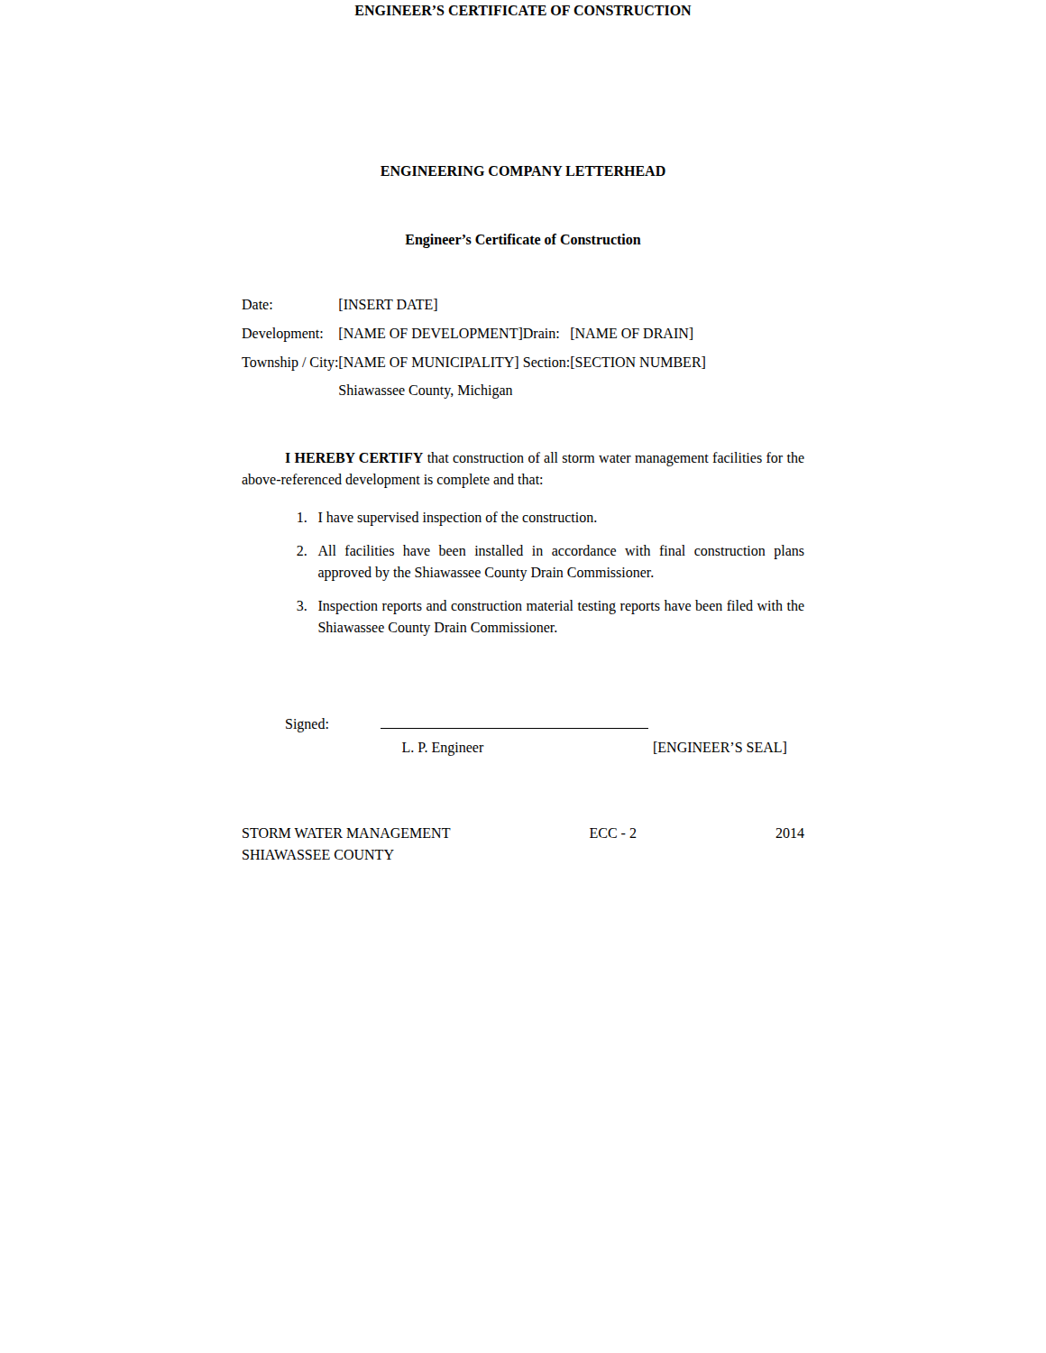Engineer’s Certificate of Construction
Engineering Company Letterhead
Engineer’s Certificate of Construction
| Date: | [INSERT DATE] | | |
| Development: | [NAME OF DEVELOPMENT] | Drain: | [NAME OF DRAIN] |
| Township / City: | [NAME OF MUNICIPALITY] | Section: | [SECTION NUMBER] |
| | Shiawassee County, Michigan | | |
I HEREBY CERTIFY that construction of all storm water management facilities for the above-referenced development is complete and that:
I have supervised inspection of the construction.
All facilities have been installed in accordance with final construction plans approved by the Shiawassee County Drain Commissioner.
Inspection reports and construction material testing reports have been filed with the Shiawassee County Drain Commissioner.
Signed:
L. P. Engineer
[ENGINEER’S SEAL]
Storm Water Management
Shiawassee County
ECC - 2
2014